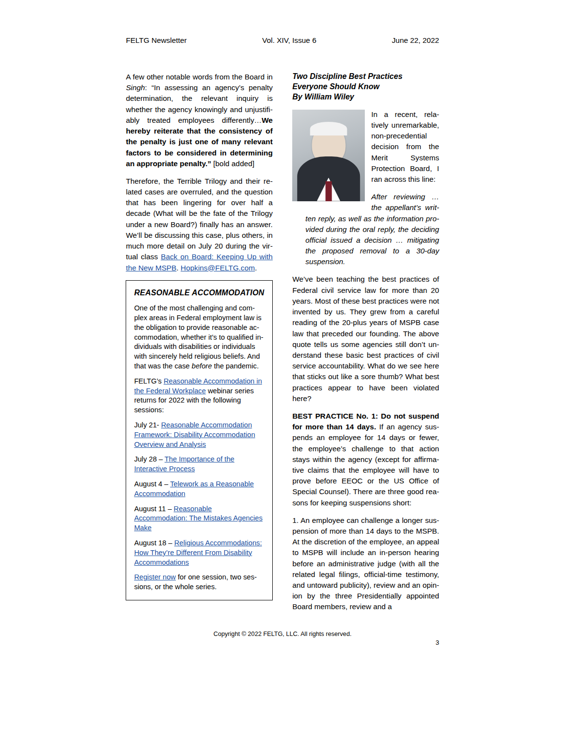FELTG Newsletter
Vol. XIV, Issue 6
June 22, 2022
A few other notable words from the Board in Singh: “In assessing an agency’s penalty determination, the relevant inquiry is whether the agency knowingly and unjustifiably treated employees differently…We hereby reiterate that the consistency of the penalty is just one of many relevant factors to be considered in determining an appropriate penalty.” [bold added]
Therefore, the Terrible Trilogy and their related cases are overruled, and the question that has been lingering for over half a decade (What will be the fate of the Trilogy under a new Board?) finally has an answer. We’ll be discussing this case, plus others, in much more detail on July 20 during the virtual class Back on Board: Keeping Up with the New MSPB. Hopkins@FELTG.com.
REASONABLE ACCOMMODATION
One of the most challenging and complex areas in Federal employment law is the obligation to provide reasonable accommodation, whether it’s to qualified individuals with disabilities or individuals with sincerely held religious beliefs. And that was the case before the pandemic.
FELTG’s Reasonable Accommodation in the Federal Workplace webinar series returns for 2022 with the following sessions:
July 21- Reasonable Accommodation Framework: Disability Accommodation Overview and Analysis
July 28 – The Importance of the Interactive Process
August 4 – Telework as a Reasonable Accommodation
August 11 – Reasonable Accommodation: The Mistakes Agencies Make
August 18 – Religious Accommodations: How They’re Different From Disability Accommodations
Register now for one session, two sessions, or the whole series.
Two Discipline Best Practices
Everyone Should Know
By William Wiley
In a recent, relatively unremarkable, non-precedential decision from the Merit Systems Protection Board, I ran across this line:
After reviewing … the appellant’s written reply, as well as the information provided during the oral reply, the deciding official issued a decision … mitigating the proposed removal to a 30-day suspension.
We’ve been teaching the best practices of Federal civil service law for more than 20 years. Most of these best practices were not invented by us. They grew from a careful reading of the 20-plus years of MSPB case law that preceded our founding. The above quote tells us some agencies still don’t understand these basic best practices of civil service accountability. What do we see here that sticks out like a sore thumb? What best practices appear to have been violated here?
BEST PRACTICE No. 1: Do not suspend for more than 14 days. If an agency suspends an employee for 14 days or fewer, the employee’s challenge to that action stays within the agency (except for affirmative claims that the employee will have to prove before EEOC or the US Office of Special Counsel). There are three good reasons for keeping suspensions short:
1. An employee can challenge a longer suspension of more than 14 days to the MSPB. At the discretion of the employee, an appeal to MSPB will include an in-person hearing before an administrative judge (with all the related legal filings, official-time testimony, and untoward publicity), review and an opinion by the three Presidentially appointed Board members, review and a
Copyright © 2022 FELTG, LLC. All rights reserved.
3